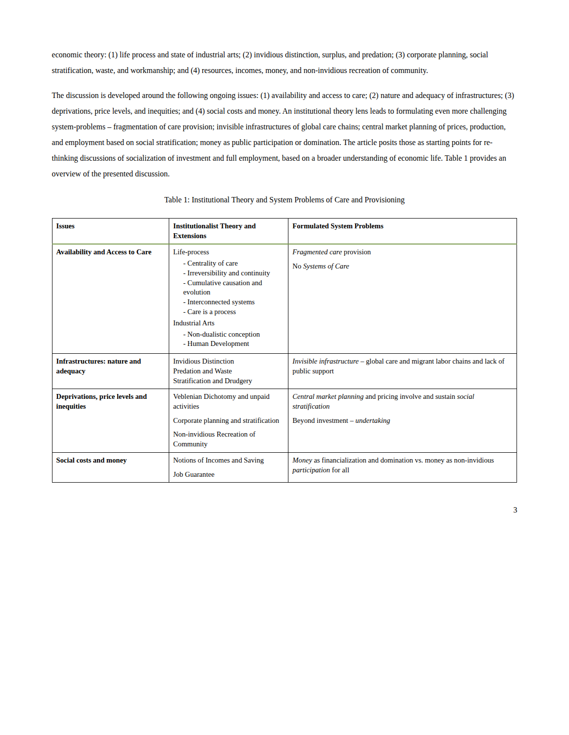economic theory: (1) life process and state of industrial arts; (2) invidious distinction, surplus, and predation; (3) corporate planning, social stratification, waste, and workmanship; and (4) resources, incomes, money, and non-invidious recreation of community.
The discussion is developed around the following ongoing issues: (1) availability and access to care; (2) nature and adequacy of infrastructures; (3) deprivations, price levels, and inequities; and (4) social costs and money. An institutional theory lens leads to formulating even more challenging system-problems – fragmentation of care provision; invisible infrastructures of global care chains; central market planning of prices, production, and employment based on social stratification; money as public participation or domination. The article posits those as starting points for re-thinking discussions of socialization of investment and full employment, based on a broader understanding of economic life. Table 1 provides an overview of the presented discussion.
Table 1: Institutional Theory and System Problems of Care and Provisioning
| Issues | Institutionalist Theory and Extensions | Formulated System Problems |
| --- | --- | --- |
| Availability and Access to Care | Life-process Centrality of care Irreversibility and continuity Cumulative causation and evolution Interconnected systems Care is a process Industrial Arts Non-dualistic conception Human Development | Fragmented care provision No Systems of Care |
| Infrastructures: nature and adequacy | Invidious Distinction Predation and Waste Stratification and Drudgery | Invisible infrastructure – global care and migrant labor chains and lack of public support |
| Deprivations, price levels and inequities | Veblenian Dichotomy and unpaid activities Corporate planning and stratification Non-invidious Recreation of Community | Central market planning and pricing involve and sustain social stratification Beyond investment – undertaking |
| Social costs and money | Notions of Incomes and Saving Job Guarantee | Money as financialization and domination vs. money as non-invidious participation for all |
3